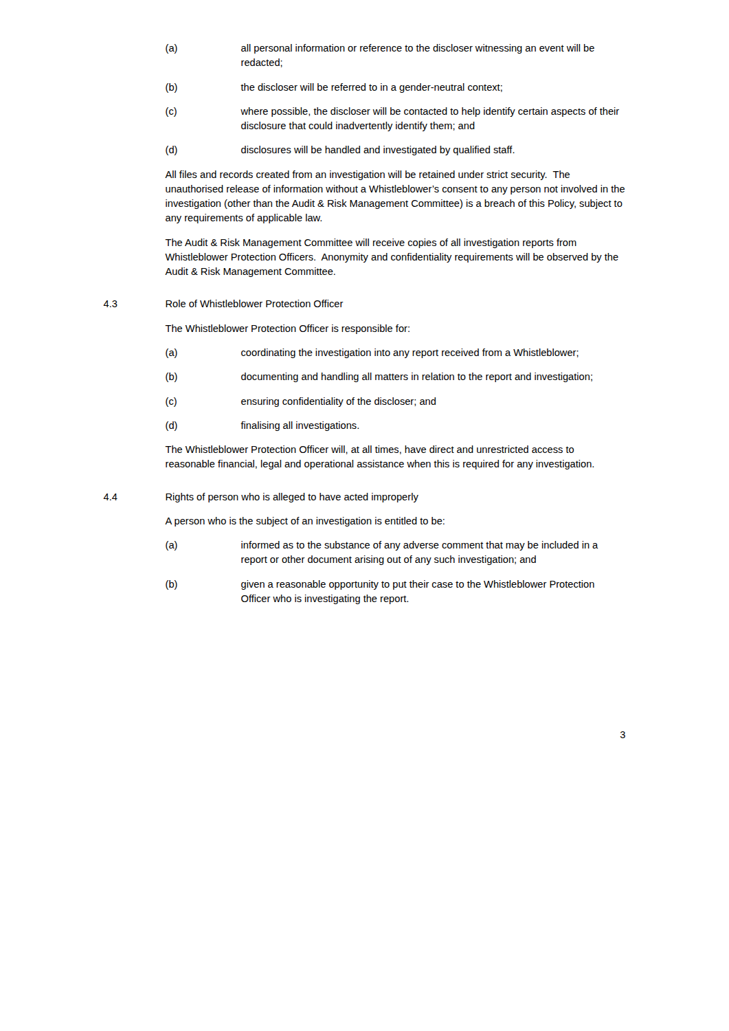(a)
all personal information or reference to the discloser witnessing an event will be redacted;
(b)
the discloser will be referred to in a gender-neutral context;
(c)
where possible, the discloser will be contacted to help identify certain aspects of their disclosure that could inadvertently identify them; and
(d)
disclosures will be handled and investigated by qualified staff.
All files and records created from an investigation will be retained under strict security. The unauthorised release of information without a Whistleblower’s consent to any person not involved in the investigation (other than the Audit & Risk Management Committee) is a breach of this Policy, subject to any requirements of applicable law.
The Audit & Risk Management Committee will receive copies of all investigation reports from Whistleblower Protection Officers. Anonymity and confidentiality requirements will be observed by the Audit & Risk Management Committee.
4.3
Role of Whistleblower Protection Officer
The Whistleblower Protection Officer is responsible for:
(a)
coordinating the investigation into any report received from a Whistleblower;
(b)
documenting and handling all matters in relation to the report and investigation;
(c)
ensuring confidentiality of the discloser; and
(d)
finalising all investigations.
The Whistleblower Protection Officer will, at all times, have direct and unrestricted access to reasonable financial, legal and operational assistance when this is required for any investigation.
4.4
Rights of person who is alleged to have acted improperly
A person who is the subject of an investigation is entitled to be:
(a)
informed as to the substance of any adverse comment that may be included in a report or other document arising out of any such investigation; and
(b)
given a reasonable opportunity to put their case to the Whistleblower Protection Officer who is investigating the report.
3